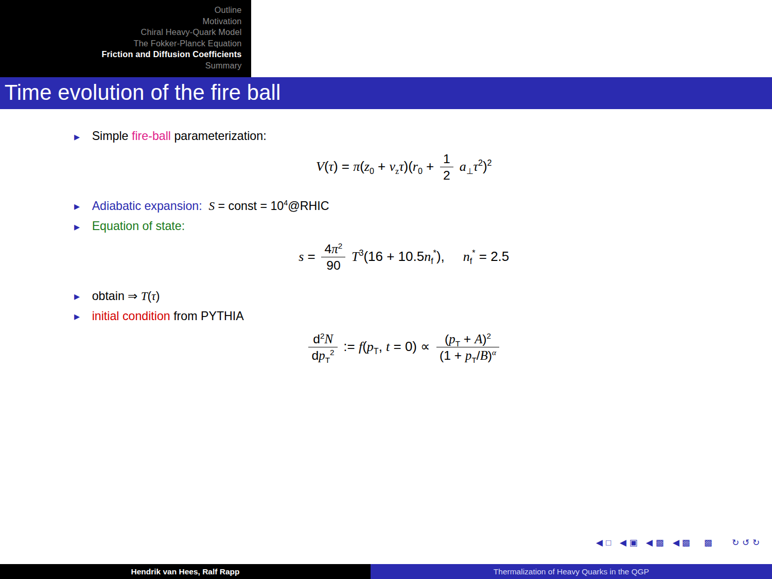Outline Motivation Chiral Heavy-Quark Model The Fokker-Planck Equation Friction and Diffusion Coefficients Summary
Time evolution of the fire ball
Simple fire-ball parameterization:
V(τ) = π(z0 + vzτ)(r0 + 12 a⊥τ2)2
Adiabatic expansion: S = const = 104@RHIC
Equation of state:
s = 4π290 T3(16 + 10.5nf*), nf* = 2.5
obtain ⇒ T(τ)
initial condition from PYTHIA
d2N dpT2 := f(pT, t = 0) ∝ (pT + A)2 (1 + pT/B)α
◀□ ◀▣ ◀▩ ◀▩ ▩ ↻↺↻
Hendrik van Hees, Ralf Rapp
Thermalization of Heavy Quarks in the QGP